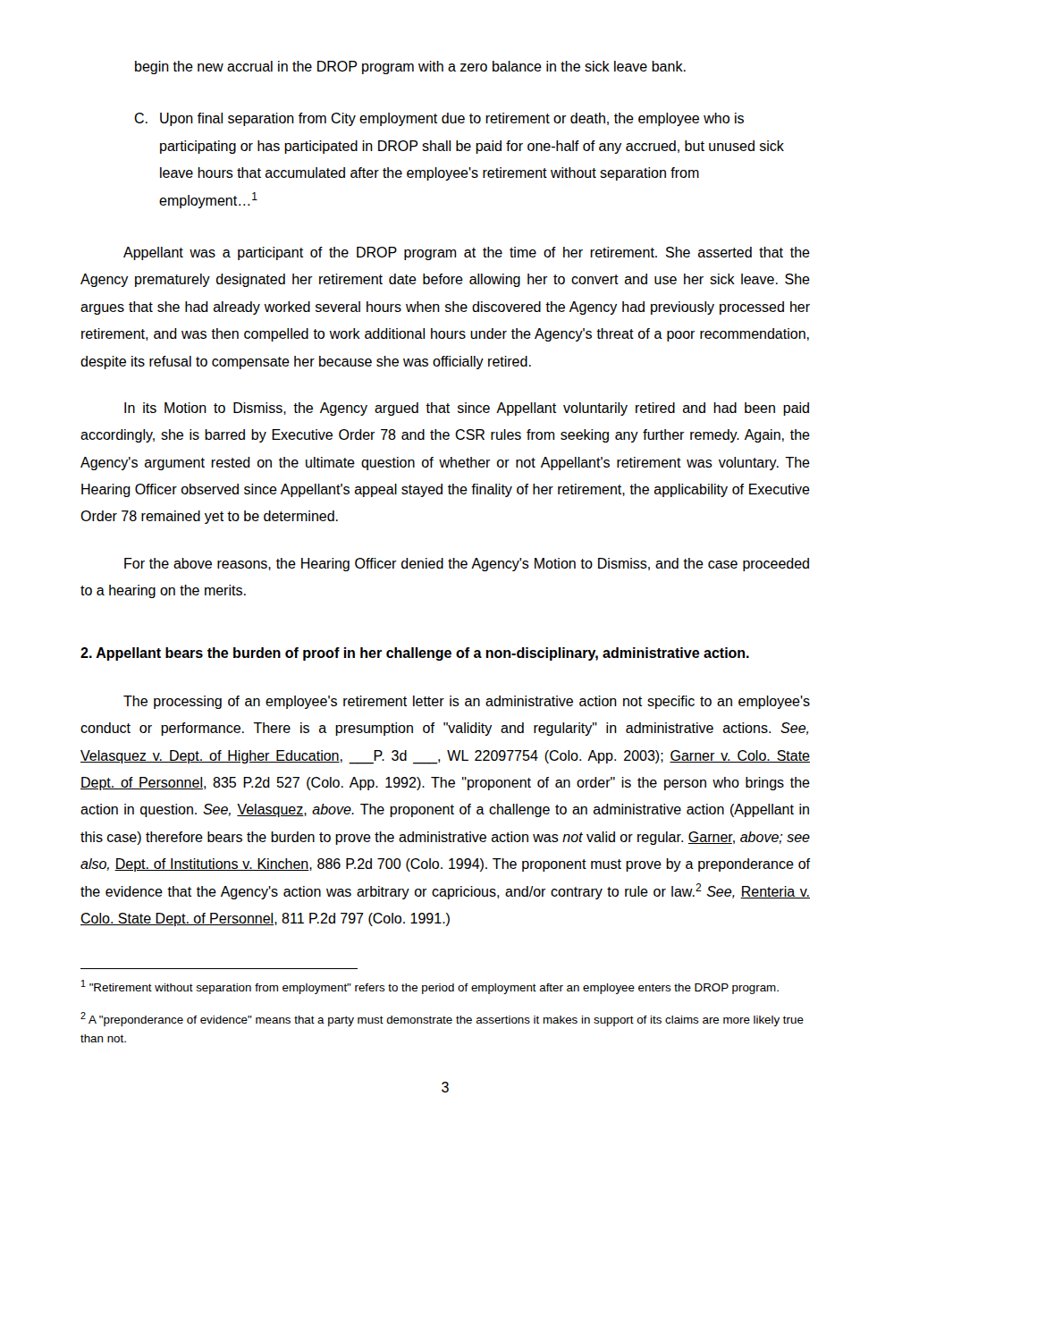begin the new accrual in the DROP program with a zero balance in the sick leave bank.
C.
Upon final separation from City employment due to retirement or death, the employee who is participating or has participated in DROP shall be paid for one-half of any accrued, but unused sick leave hours that accumulated after the employee's retirement without separation from employment…1
Appellant was a participant of the DROP program at the time of her retirement. She asserted that the Agency prematurely designated her retirement date before allowing her to convert and use her sick leave. She argues that she had already worked several hours when she discovered the Agency had previously processed her retirement, and was then compelled to work additional hours under the Agency's threat of a poor recommendation, despite its refusal to compensate her because she was officially retired.
In its Motion to Dismiss, the Agency argued that since Appellant voluntarily retired and had been paid accordingly, she is barred by Executive Order 78 and the CSR rules from seeking any further remedy. Again, the Agency's argument rested on the ultimate question of whether or not Appellant's retirement was voluntary. The Hearing Officer observed since Appellant's appeal stayed the finality of her retirement, the applicability of Executive Order 78 remained yet to be determined.
For the above reasons, the Hearing Officer denied the Agency's Motion to Dismiss, and the case proceeded to a hearing on the merits.
2. Appellant bears the burden of proof in her challenge of a non-disciplinary, administrative action.
The processing of an employee's retirement letter is an administrative action not specific to an employee's conduct or performance. There is a presumption of "validity and regularity" in administrative actions. See, Velasquez v. Dept. of Higher Education, ___P. 3d ___, WL 22097754 (Colo. App. 2003); Garner v. Colo. State Dept. of Personnel, 835 P.2d 527 (Colo. App. 1992). The "proponent of an order" is the person who brings the action in question. See, Velasquez, above. The proponent of a challenge to an administrative action (Appellant in this case) therefore bears the burden to prove the administrative action was not valid or regular. Garner, above; see also, Dept. of Institutions v. Kinchen, 886 P.2d 700 (Colo. 1994). The proponent must prove by a preponderance of the evidence that the Agency's action was arbitrary or capricious, and/or contrary to rule or law.2 See, Renteria v. Colo. State Dept. of Personnel, 811 P.2d 797 (Colo. 1991.)
1 "Retirement without separation from employment" refers to the period of employment after an employee enters the DROP program.
2 A "preponderance of evidence" means that a party must demonstrate the assertions it makes in support of its claims are more likely true than not.
3